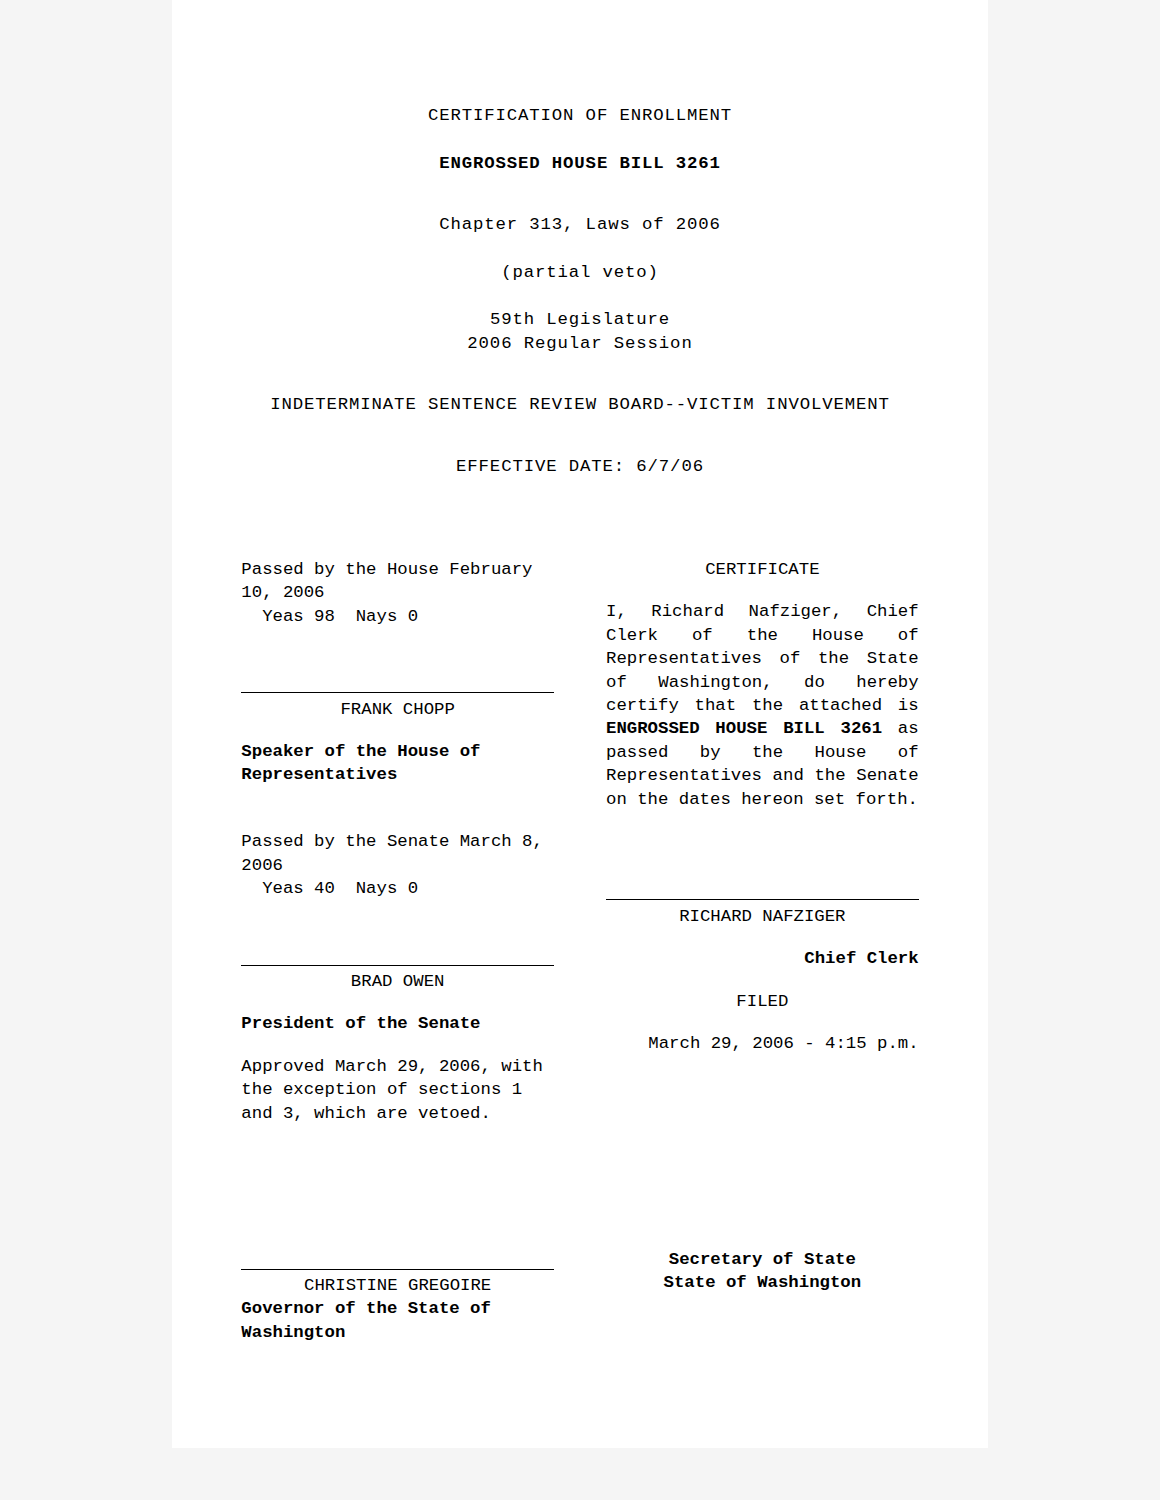CERTIFICATION OF ENROLLMENT
ENGROSSED HOUSE BILL 3261
Chapter 313, Laws of 2006
(partial veto)
59th Legislature
2006 Regular Session
INDETERMINATE SENTENCE REVIEW BOARD--VICTIM INVOLVEMENT
EFFECTIVE DATE: 6/7/06
Passed by the House February 10, 2006
Yeas 98 Nays 0
FRANK CHOPP
Speaker of the House of Representatives
Passed by the Senate March 8, 2006
Yeas 40 Nays 0
BRAD OWEN
President of the Senate
Approved March 29, 2006, with the exception of sections 1 and 3, which are vetoed.
CERTIFICATE
I, Richard Nafziger, Chief Clerk of the House of Representatives of the State of Washington, do hereby certify that the attached is ENGROSSED HOUSE BILL 3261 as passed by the House of Representatives and the Senate on the dates hereon set forth.
RICHARD NAFZIGER
Chief Clerk
FILED
March 29, 2006 - 4:15 p.m.
CHRISTINE GREGOIRE
Governor of the State of Washington
Secretary of State
State of Washington